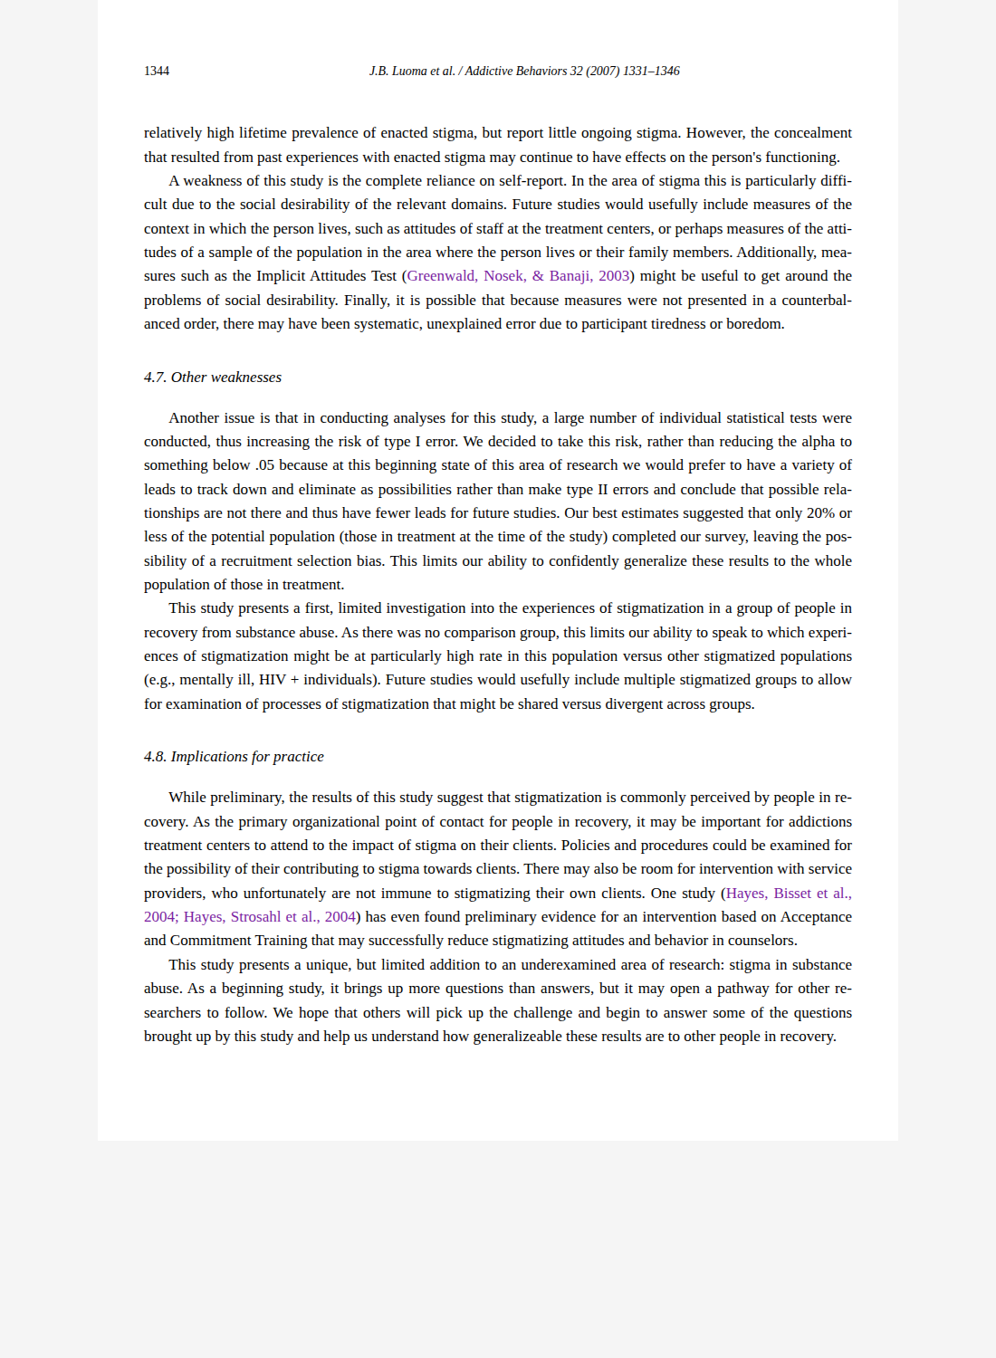1344 J.B. Luoma et al. / Addictive Behaviors 32 (2007) 1331–1346
relatively high lifetime prevalence of enacted stigma, but report little ongoing stigma. However, the concealment that resulted from past experiences with enacted stigma may continue to have effects on the person's functioning.
A weakness of this study is the complete reliance on self-report. In the area of stigma this is particularly difficult due to the social desirability of the relevant domains. Future studies would usefully include measures of the context in which the person lives, such as attitudes of staff at the treatment centers, or perhaps measures of the attitudes of a sample of the population in the area where the person lives or their family members. Additionally, measures such as the Implicit Attitudes Test (Greenwald, Nosek, & Banaji, 2003) might be useful to get around the problems of social desirability. Finally, it is possible that because measures were not presented in a counterbalanced order, there may have been systematic, unexplained error due to participant tiredness or boredom.
4.7. Other weaknesses
Another issue is that in conducting analyses for this study, a large number of individual statistical tests were conducted, thus increasing the risk of type I error. We decided to take this risk, rather than reducing the alpha to something below .05 because at this beginning state of this area of research we would prefer to have a variety of leads to track down and eliminate as possibilities rather than make type II errors and conclude that possible relationships are not there and thus have fewer leads for future studies. Our best estimates suggested that only 20% or less of the potential population (those in treatment at the time of the study) completed our survey, leaving the possibility of a recruitment selection bias. This limits our ability to confidently generalize these results to the whole population of those in treatment.
This study presents a first, limited investigation into the experiences of stigmatization in a group of people in recovery from substance abuse. As there was no comparison group, this limits our ability to speak to which experiences of stigmatization might be at particularly high rate in this population versus other stigmatized populations (e.g., mentally ill, HIV + individuals). Future studies would usefully include multiple stigmatized groups to allow for examination of processes of stigmatization that might be shared versus divergent across groups.
4.8. Implications for practice
While preliminary, the results of this study suggest that stigmatization is commonly perceived by people in recovery. As the primary organizational point of contact for people in recovery, it may be important for addictions treatment centers to attend to the impact of stigma on their clients. Policies and procedures could be examined for the possibility of their contributing to stigma towards clients. There may also be room for intervention with service providers, who unfortunately are not immune to stigmatizing their own clients. One study (Hayes, Bisset et al., 2004; Hayes, Strosahl et al., 2004) has even found preliminary evidence for an intervention based on Acceptance and Commitment Training that may successfully reduce stigmatizing attitudes and behavior in counselors.
This study presents a unique, but limited addition to an underexamined area of research: stigma in substance abuse. As a beginning study, it brings up more questions than answers, but it may open a pathway for other researchers to follow. We hope that others will pick up the challenge and begin to answer some of the questions brought up by this study and help us understand how generalizeable these results are to other people in recovery.